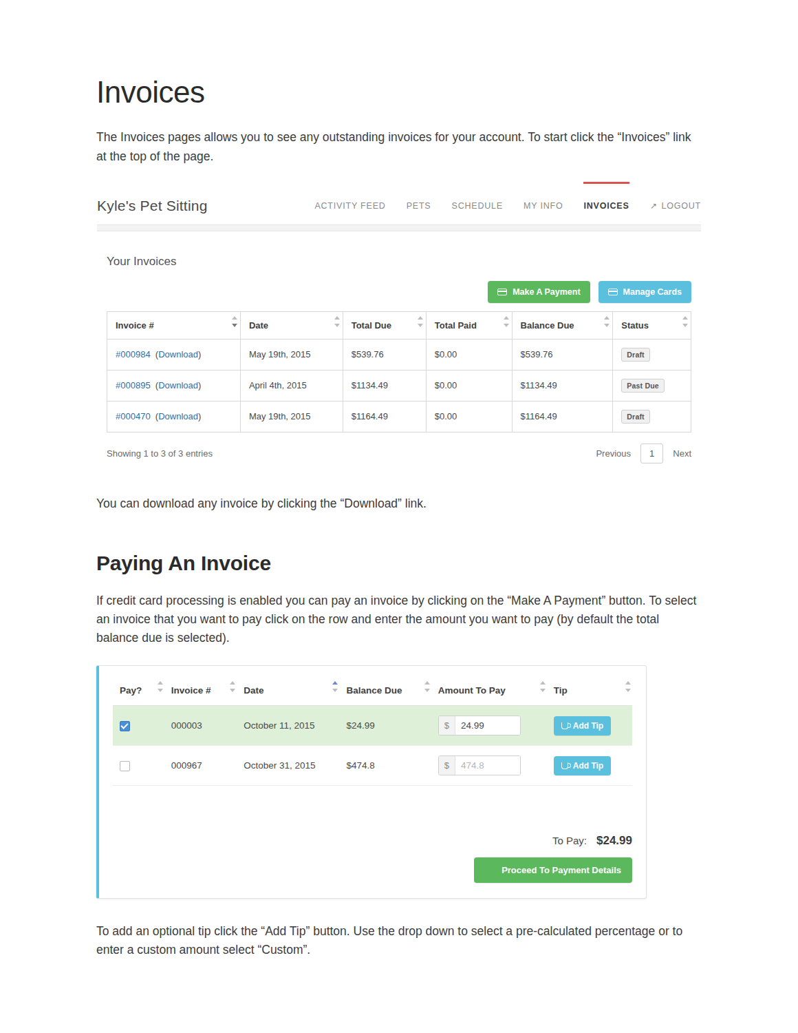Invoices
The Invoices pages allows you to see any outstanding invoices for your account. To start click the “Invoices” link at the top of the page.
Kyle's Pet Sitting
Activity Feed Pets Schedule My Info Invoices Logout
Your Invoices
Make A Payment Manage Cards
| Invoice # | Date | Total Due | Total Paid | Balance Due | Status |
| --- | --- | --- | --- | --- | --- |
| #000984 ( Download ) | May 19th, 2015 | $539.76 | $0.00 | $539.76 | Draft |
| #000895 ( Download ) | April 4th, 2015 | $1134.49 | $0.00 | $1134.49 | Past Due |
| #000470 ( Download ) | May 19th, 2015 | $1164.49 | $0.00 | $1164.49 | Draft |
Showing 1 to 3 of 3 entries
Previous 1 Next
You can download any invoice by clicking the “Download” link.
Paying An Invoice
If credit card processing is enabled you can pay an invoice by clicking on the “Make A Payment” button. To select an invoice that you want to pay click on the row and enter the amount you want to pay (by default the total balance due is selected).
| Pay? | Invoice # | Date | Balance Due | Amount To Pay | Tip |
| --- | --- | --- | --- | --- | --- |
| | 000003 | October 11, 2015 | $24.99 | $ | Add Tip |
| | 000967 | October 31, 2015 | $474.8 | $ | Add Tip |
To Pay:$24.99
Proceed To Payment Details
To add an optional tip click the “Add Tip” button. Use the drop down to select a pre-calculated percentage or to enter a custom amount select “Custom”.